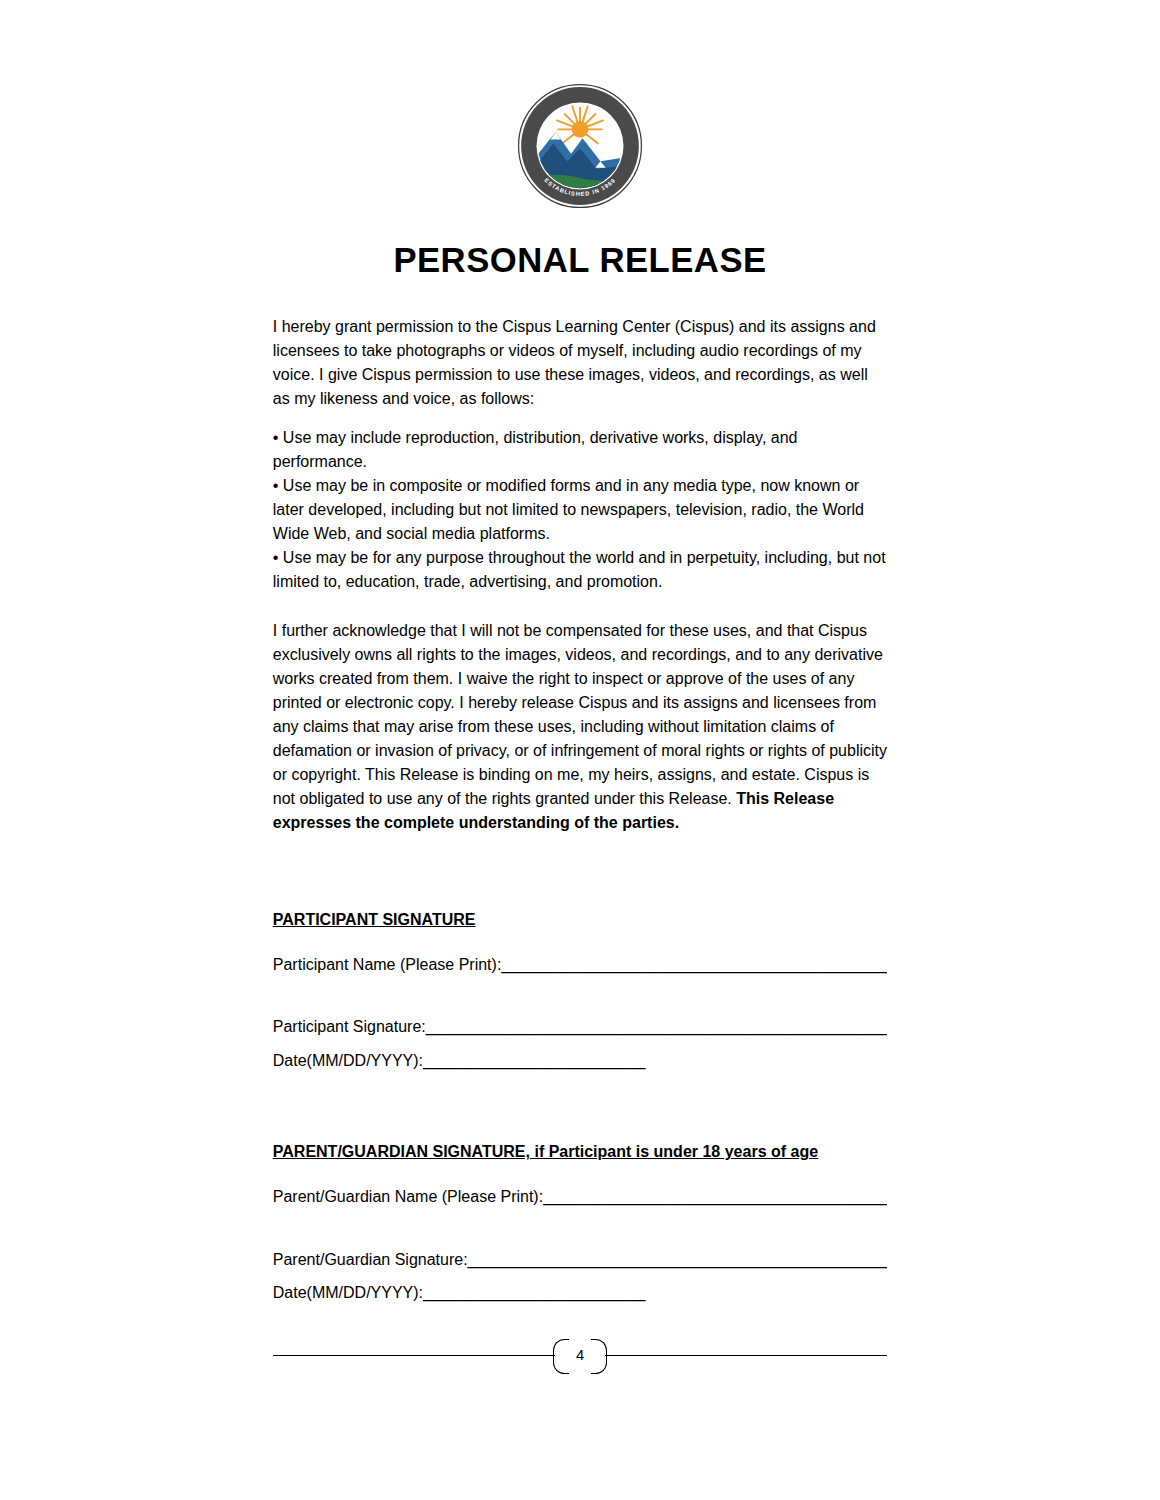CISPUS LEARNING CENTER ESTABLISHED IN 1969
PERSONAL RELEASE
I hereby grant permission to the Cispus Learning Center (Cispus) and its assigns and licensees to take photographs or videos of myself, including audio recordings of my voice. I give Cispus permission to use these images, videos, and recordings, as well as my likeness and voice, as follows:
• Use may include reproduction, distribution, derivative works, display, and performance.
• Use may be in composite or modified forms and in any media type, now known or later developed, including but not limited to newspapers, television, radio, the World Wide Web, and social media platforms.
• Use may be for any purpose throughout the world and in perpetuity, including, but not limited to, education, trade, advertising, and promotion.
I further acknowledge that I will not be compensated for these uses, and that Cispus exclusively owns all rights to the images, videos, and recordings, and to any derivative works created from them. I waive the right to inspect or approve of the uses of any printed or electronic copy. I hereby release Cispus and its assigns and licensees from any claims that may arise from these uses, including without limitation claims of defamation or invasion of privacy, or of infringement of moral rights or rights of publicity or copyright. This Release is binding on me, my heirs, assigns, and estate. Cispus is not obligated to use any of the rights granted under this Release. This Release expresses the complete understanding of the parties.
PARTICIPANT SIGNATURE
Participant Name (Please Print):_______________________________________________________________________
Participant Signature:_______________________________________________________________________________
Date(MM/DD/YYYY):_________________________
PARENT/GUARDIAN SIGNATURE, if Participant is under 18 years of age
Parent/Guardian Name (Please Print):__________________________________________________________________
Parent/Guardian Signature:__________________________________________________________________________
Date(MM/DD/YYYY):_________________________
4